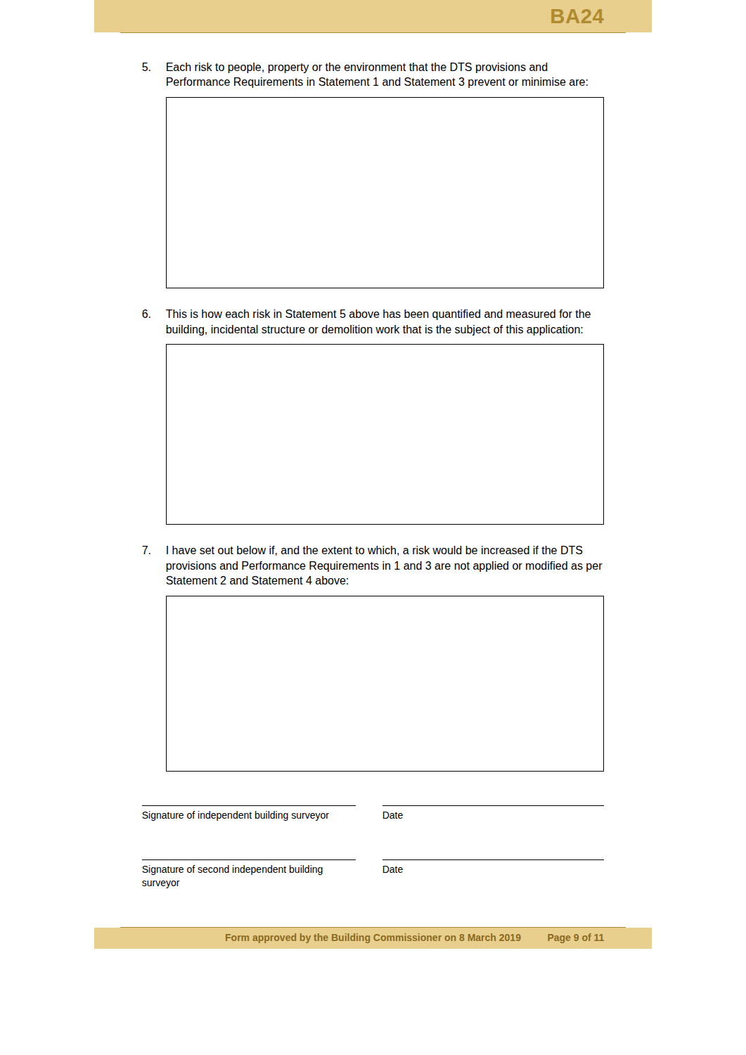BA24
5.
Each risk to people, property or the environment that the DTS provisions and Performance Requirements in Statement 1 and Statement 3 prevent or minimise are:
6.
This is how each risk in Statement 5 above has been quantified and measured for the building, incidental structure or demolition work that is the subject of this application:
7.
I have set out below if, and the extent to which, a risk would be increased if the DTS provisions and Performance Requirements in 1 and 3 are not applied or modified as per Statement 2 and Statement 4 above:
Signature of independent building surveyor
Date
Signature of second independent building surveyor
Date
Form approved by the Building Commissioner on 8 March 2019 Page 9 of 11